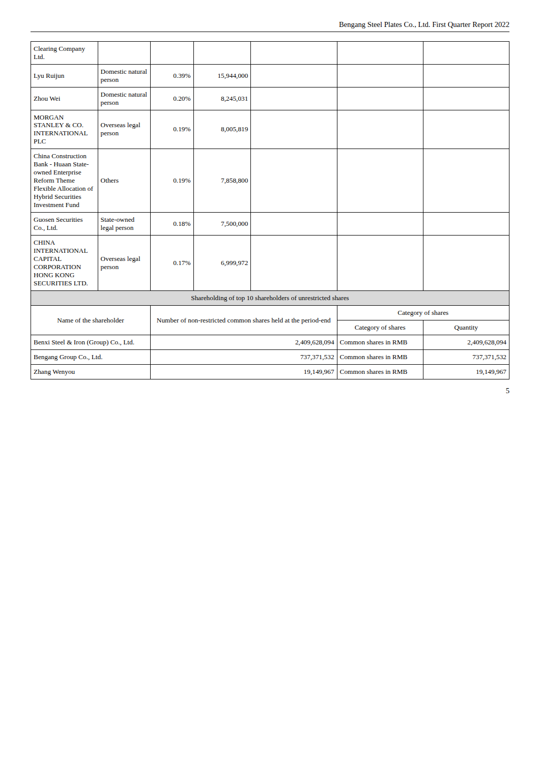Bengang Steel Plates Co., Ltd. First Quarter Report 2022
| Clearing Company Ltd. | | | | | | |
| Lyu Ruijun | Domestic natural person | 0.39% | 15,944,000 | | | |
| Zhou Wei | Domestic natural person | 0.20% | 8,245,031 | | | |
| MORGAN STANLEY & CO. INTERNATIONAL PLC | Overseas legal person | 0.19% | 8,005,819 | | | |
| China Construction Bank - Huaan State-owned Enterprise Reform Theme Flexible Allocation of Hybrid Securities Investment Fund | Others | 0.19% | 7,858,800 | | | |
| Guosen Securities Co., Ltd. | State-owned legal person | 0.18% | 7,500,000 | | | |
| CHINA INTERNATIONAL CAPITAL CORPORATION HONG KONG SECURITIES LTD. | Overseas legal person | 0.17% | 6,999,972 | | | |
| Shareholding of top 10 shareholders of unrestricted shares |
| Name of the shareholder | Number of non-restricted common shares held at the period-end | Category of shares |
| Category of shares | Quantity |
| Benxi Steel & Iron (Group) Co., Ltd. | 2,409,628,094 | Common shares in RMB | 2,409,628,094 |
| Bengang Group Co., Ltd. | 737,371,532 | Common shares in RMB | 737,371,532 |
| Zhang Wenyou | 19,149,967 | Common shares in RMB | 19,149,967 |
5